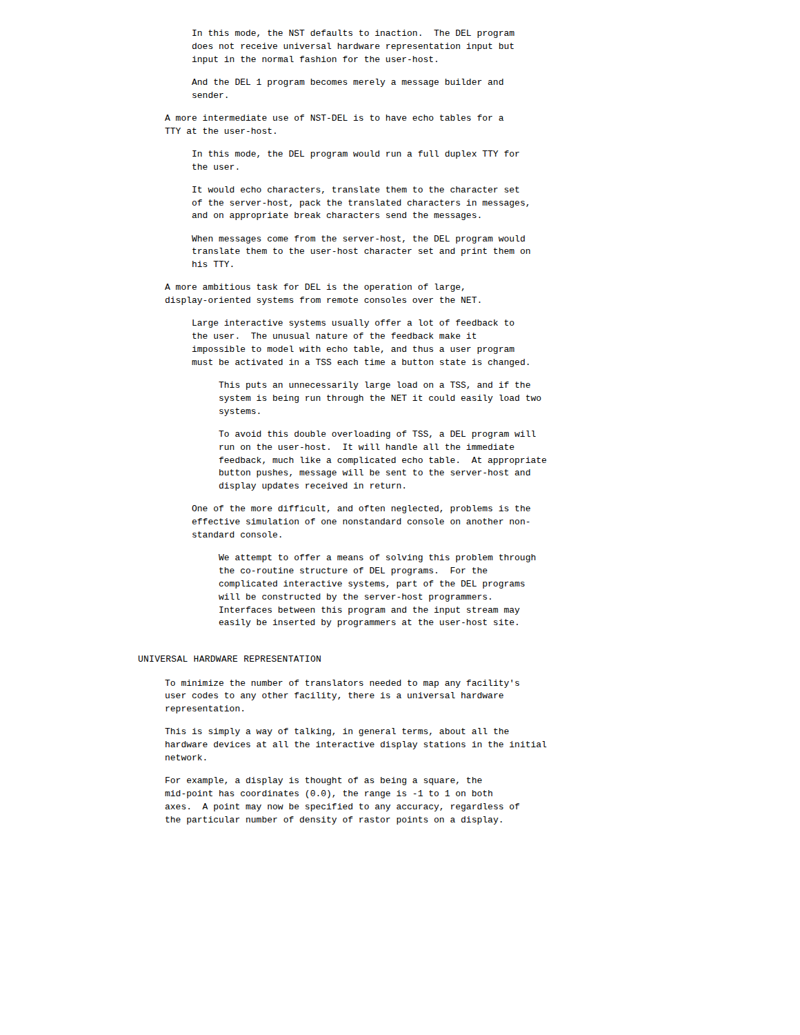In this mode, the NST defaults to inaction. The DEL program does not receive universal hardware representation input but input in the normal fashion for the user-host.
And the DEL 1 program becomes merely a message builder and sender.
A more intermediate use of NST-DEL is to have echo tables for a TTY at the user-host.
In this mode, the DEL program would run a full duplex TTY for the user.
It would echo characters, translate them to the character set of the server-host, pack the translated characters in messages, and on appropriate break characters send the messages.
When messages come from the server-host, the DEL program would translate them to the user-host character set and print them on his TTY.
A more ambitious task for DEL is the operation of large, display-oriented systems from remote consoles over the NET.
Large interactive systems usually offer a lot of feedback to the user. The unusual nature of the feedback make it impossible to model with echo table, and thus a user program must be activated in a TSS each time a button state is changed.
This puts an unnecessarily large load on a TSS, and if the system is being run through the NET it could easily load two systems.
To avoid this double overloading of TSS, a DEL program will run on the user-host. It will handle all the immediate feedback, much like a complicated echo table. At appropriate button pushes, message will be sent to the server-host and display updates received in return.
One of the more difficult, and often neglected, problems is the effective simulation of one nonstandard console on another non- standard console.
We attempt to offer a means of solving this problem through the co-routine structure of DEL programs. For the complicated interactive systems, part of the DEL programs will be constructed by the server-host programmers. Interfaces between this program and the input stream may easily be inserted by programmers at the user-host site.
UNIVERSAL HARDWARE REPRESENTATION
To minimize the number of translators needed to map any facility's user codes to any other facility, there is a universal hardware representation.
This is simply a way of talking, in general terms, about all the hardware devices at all the interactive display stations in the initial network.
For example, a display is thought of as being a square, the mid-point has coordinates (0.0), the range is -1 to 1 on both axes. A point may now be specified to any accuracy, regardless of the particular number of density of rastor points on a display.